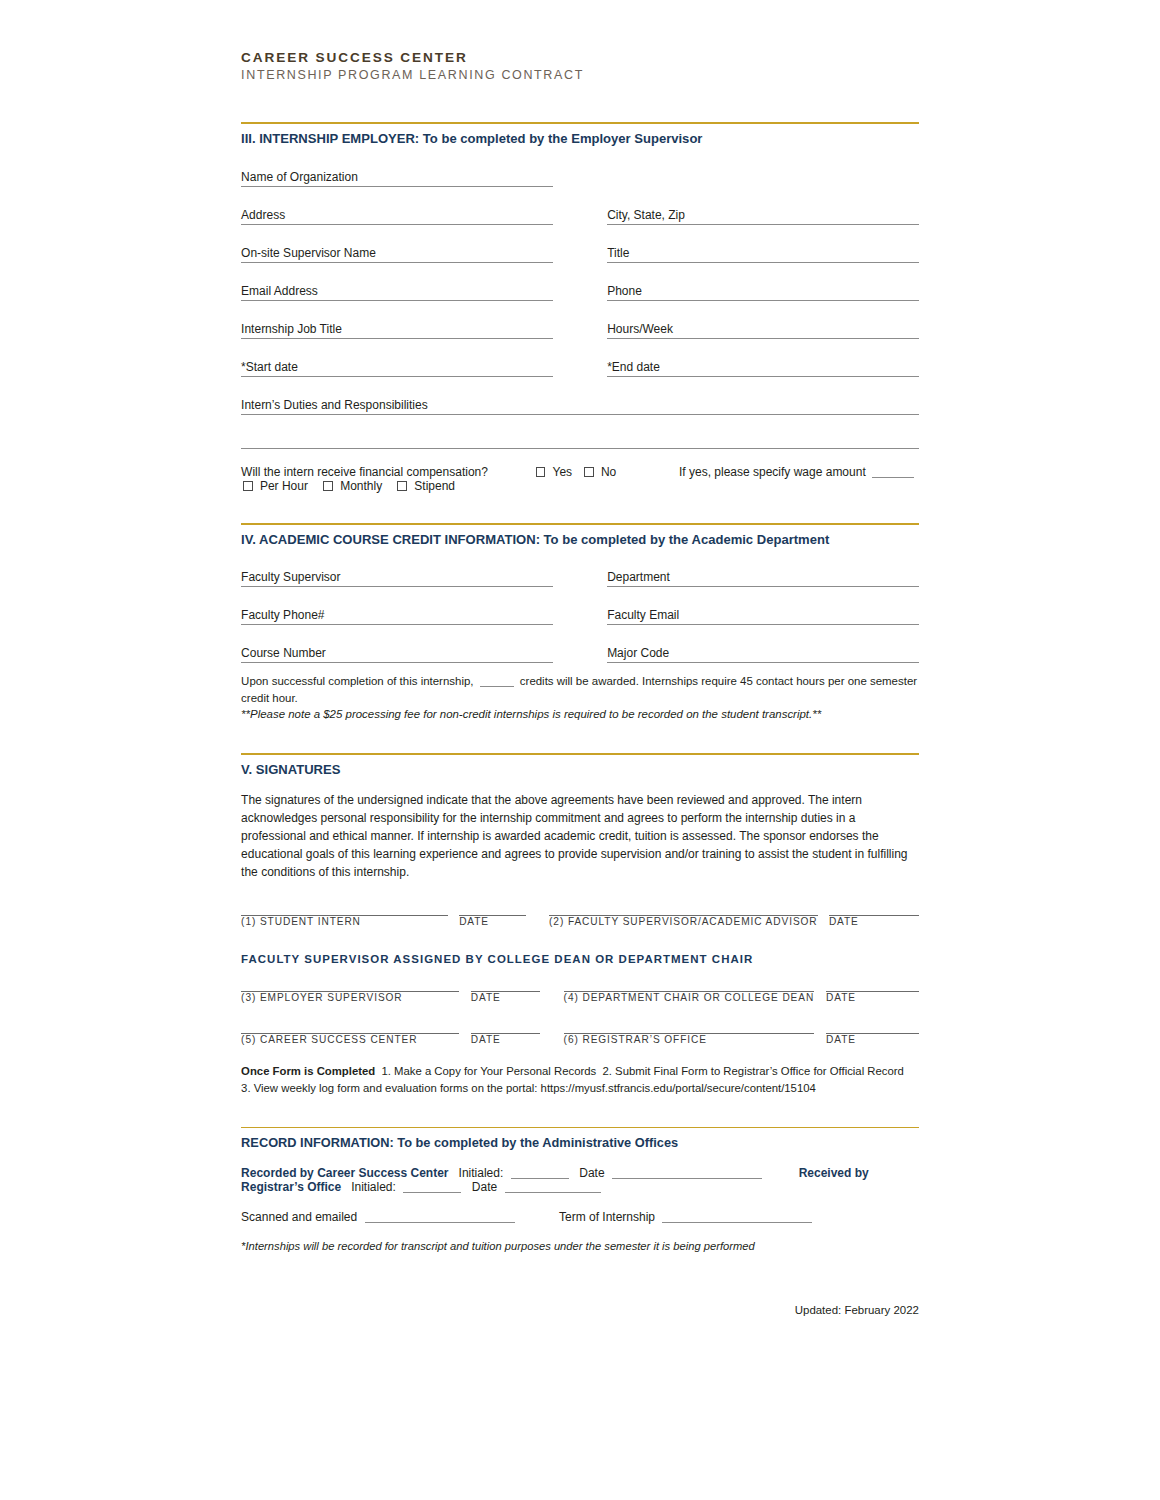Career Success Center
Internship Program Learning Contract
III. INTERNSHIP EMPLOYER: To be completed by the Employer Supervisor
| Name of Organization | | |
| Address | | City, State, Zip |
| On-site Supervisor Name | | Title |
| Email Address | | Phone |
| Internship Job Title | | Hours/Week |
| *Start date | | *End date |
| Intern’s Duties and Responsibilities |
Will the intern receive financial compensation? Yes No If yes, please specify wage amount Per Hour Monthly Stipend
IV. ACADEMIC COURSE CREDIT INFORMATION: To be completed by the Academic Department
| Faculty Supervisor | | Department |
| Faculty Phone# | | Faculty Email |
| Course Number | | Major Code |
Upon successful completion of this internship, credits will be awarded. Internships require 45 contact hours per one semester credit hour.
**Please note a $25 processing fee for non-credit internships is required to be recorded on the student transcript.**
V. SIGNATURES
The signatures of the undersigned indicate that the above agreements have been reviewed and approved. The intern acknowledges personal responsibility for the internship commitment and agrees to perform the internship duties in a professional and ethical manner. If internship is awarded academic credit, tuition is assessed. The sponsor endorses the educational goals of this learning experience and agrees to provide supervision and/or training to assist the student in fulfilling the conditions of this internship.
| (1) Student Intern | | Date | | (2) Faculty Supervisor/Academic Advisor | | Date |
Faculty Supervisor Assigned by College Dean or Department Chair
| (3) Employer Supervisor | | Date | | (4) Department Chair or College Dean | | Date |
| (5) Career Success Center | | Date | | (6) Registrar’s Office | | Date |
Once Form is Completed 1. Make a Copy for Your Personal Records 2. Submit Final Form to Registrar’s Office for Official Record
3. View weekly log form and evaluation forms on the portal: https://myusf.stfrancis.edu/portal/secure/content/15104
RECORD INFORMATION: To be completed by the Administrative Offices
Recorded by Career Success Center Initialed: Date Received by Registrar’s Office Initialed: Date
Scanned and emailed Term of Internship
*Internships will be recorded for transcript and tuition purposes under the semester it is being performed
Updated: February 2022